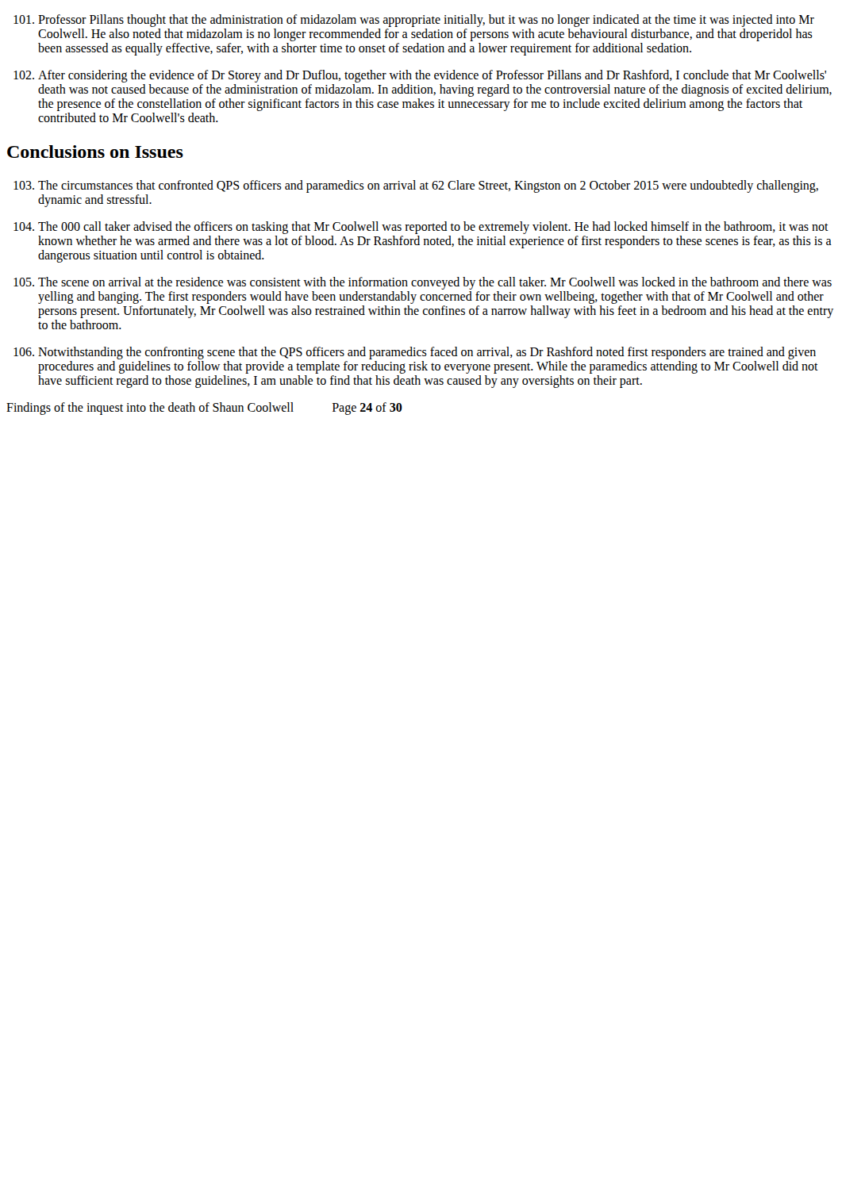Professor Pillans thought that the administration of midazolam was appropriate initially, but it was no longer indicated at the time it was injected into Mr Coolwell. He also noted that midazolam is no longer recommended for a sedation of persons with acute behavioural disturbance, and that droperidol has been assessed as equally effective, safer, with a shorter time to onset of sedation and a lower requirement for additional sedation.
After considering the evidence of Dr Storey and Dr Duflou, together with the evidence of Professor Pillans and Dr Rashford, I conclude that Mr Coolwells' death was not caused because of the administration of midazolam. In addition, having regard to the controversial nature of the diagnosis of excited delirium, the presence of the constellation of other significant factors in this case makes it unnecessary for me to include excited delirium among the factors that contributed to Mr Coolwell's death.
Conclusions on Issues
The circumstances that confronted QPS officers and paramedics on arrival at 62 Clare Street, Kingston on 2 October 2015 were undoubtedly challenging, dynamic and stressful.
The 000 call taker advised the officers on tasking that Mr Coolwell was reported to be extremely violent. He had locked himself in the bathroom, it was not known whether he was armed and there was a lot of blood. As Dr Rashford noted, the initial experience of first responders to these scenes is fear, as this is a dangerous situation until control is obtained.
The scene on arrival at the residence was consistent with the information conveyed by the call taker. Mr Coolwell was locked in the bathroom and there was yelling and banging. The first responders would have been understandably concerned for their own wellbeing, together with that of Mr Coolwell and other persons present. Unfortunately, Mr Coolwell was also restrained within the confines of a narrow hallway with his feet in a bedroom and his head at the entry to the bathroom.
Notwithstanding the confronting scene that the QPS officers and paramedics faced on arrival, as Dr Rashford noted first responders are trained and given procedures and guidelines to follow that provide a template for reducing risk to everyone present. While the paramedics attending to Mr Coolwell did not have sufficient regard to those guidelines, I am unable to find that his death was caused by any oversights on their part.
Findings of the inquest into the death of Shaun Coolwell Page 24 of 30